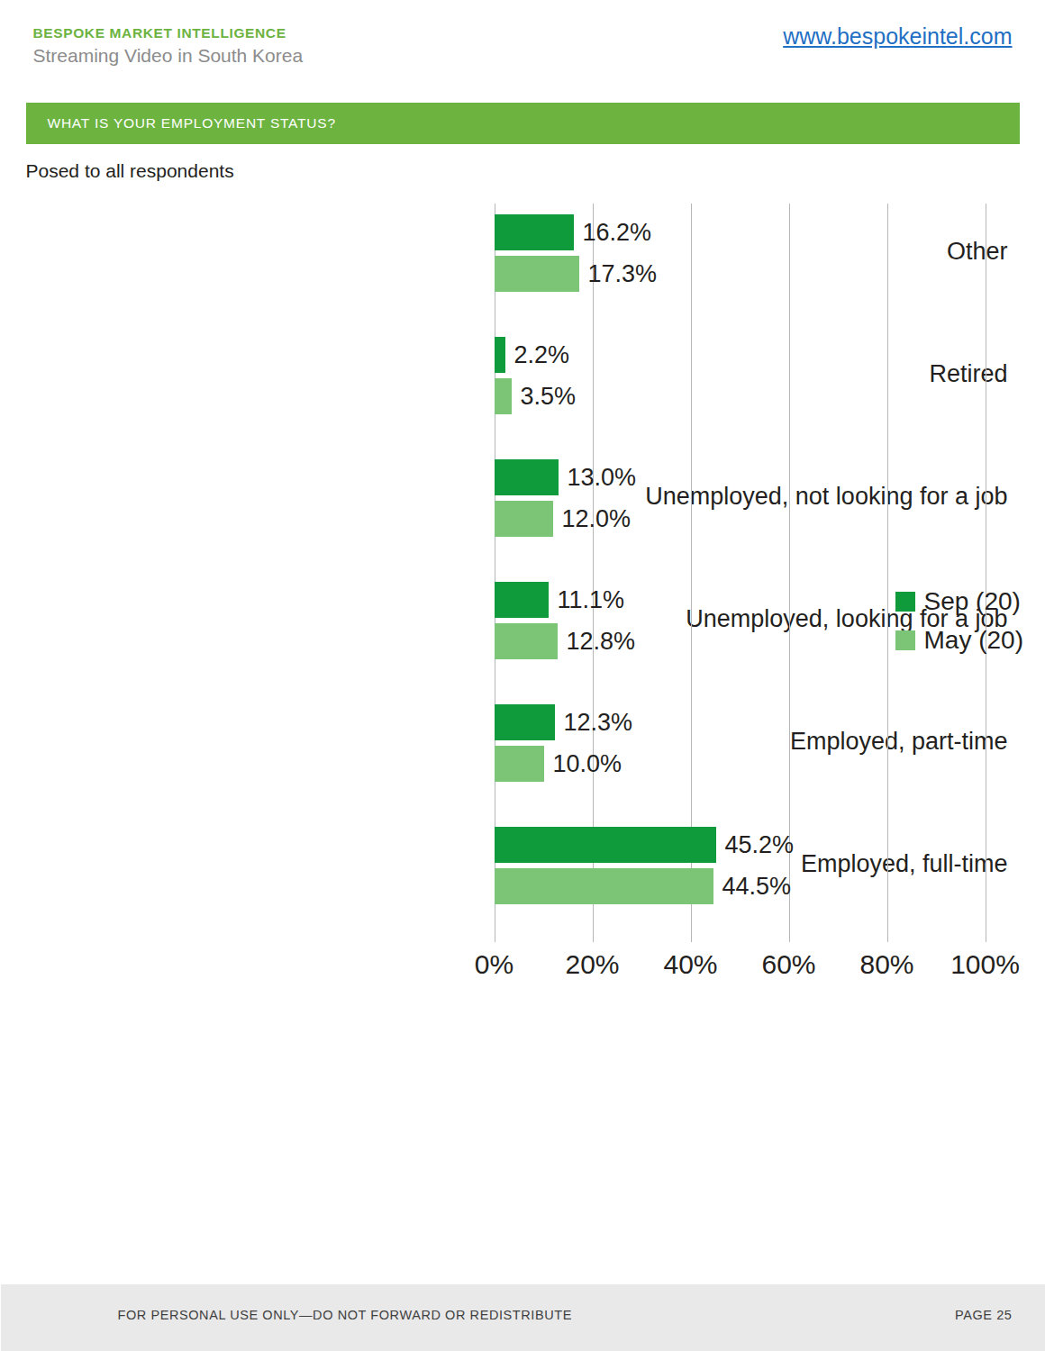Bespoke Market Intelligence
Streaming Video in South Korea
www.bespokeintel.com
What is your employment status?
Posed to all respondents
Other
Retired
Unemployed, not looking for a job
Unemployed, looking for a job
Employed, part-time
Employed, full-time
16.2%
17.3%
2.2%
3.5%
13.0%
12.0%
11.1%
12.8%
12.3%
10.0%
45.2%
44.5%
0%
20%
40%
60%
80%
100%
Sep (20)
May (20)
For personal use only—do not forward or redistribute
Page 25